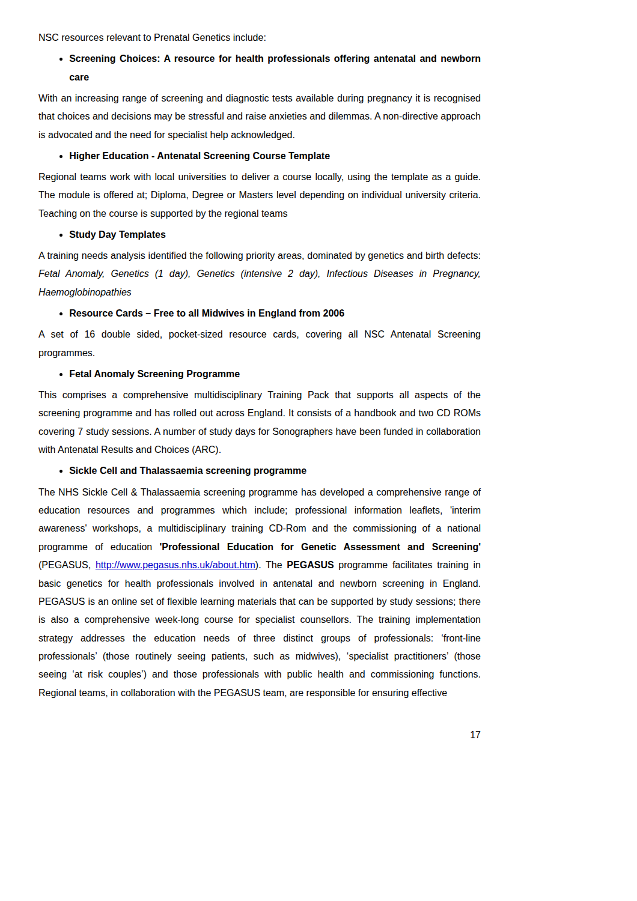NSC resources relevant to Prenatal Genetics include:
Screening Choices: A resource for health professionals offering antenatal and newborn care
With an increasing range of screening and diagnostic tests available during pregnancy it is recognised that choices and decisions may be stressful and raise anxieties and dilemmas. A non-directive approach is advocated and the need for specialist help acknowledged.
Higher Education - Antenatal Screening Course Template
Regional teams work with local universities to deliver a course locally, using the template as a guide. The module is offered at; Diploma, Degree or Masters level depending on individual university criteria. Teaching on the course is supported by the regional teams
Study Day Templates
A training needs analysis identified the following priority areas, dominated by genetics and birth defects: Fetal Anomaly, Genetics (1 day), Genetics (intensive 2 day), Infectious Diseases in Pregnancy, Haemoglobinopathies
Resource Cards – Free to all Midwives in England from 2006
A set of 16 double sided, pocket-sized resource cards, covering all NSC Antenatal Screening programmes.
Fetal Anomaly Screening Programme
This comprises a comprehensive multidisciplinary Training Pack that supports all aspects of the screening programme and has rolled out across England. It consists of a handbook and two CD ROMs covering 7 study sessions. A number of study days for Sonographers have been funded in collaboration with Antenatal Results and Choices (ARC).
Sickle Cell and Thalassaemia screening programme
The NHS Sickle Cell & Thalassaemia screening programme has developed a comprehensive range of education resources and programmes which include; professional information leaflets, 'interim awareness' workshops, a multidisciplinary training CD-Rom and the commissioning of a national programme of education 'Professional Education for Genetic Assessment and Screening' (PEGASUS, http://www.pegasus.nhs.uk/about.htm). The PEGASUS programme facilitates training in basic genetics for health professionals involved in antenatal and newborn screening in England. PEGASUS is an online set of flexible learning materials that can be supported by study sessions; there is also a comprehensive week-long course for specialist counsellors. The training implementation strategy addresses the education needs of three distinct groups of professionals: ‘front-line professionals’ (those routinely seeing patients, such as midwives), ‘specialist practitioners’ (those seeing ‘at risk couples’) and those professionals with public health and commissioning functions. Regional teams, in collaboration with the PEGASUS team, are responsible for ensuring effective
17